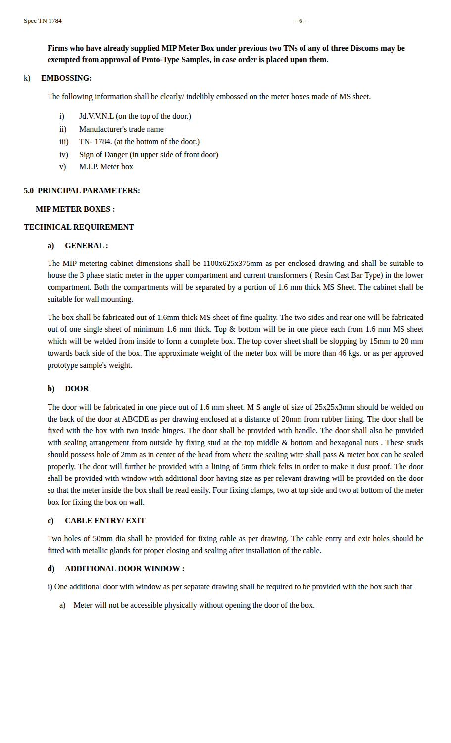Spec TN 1784 - 6 -
Firms who have already supplied MIP Meter Box under previous two TNs of any of three Discoms may be exempted from approval of Proto-Type Samples, in case order is placed upon them.
k) EMBOSSING:
The following information shall be clearly/ indelibly embossed on the meter boxes made of MS sheet.
i) Jd.V.V.N.L (on the top of the door.)
ii) Manufacturer's trade name
iii) TN- 1784. (at the bottom of the door.)
iv) Sign of Danger (in upper side of front door)
v) M.I.P. Meter box
5.0 PRINCIPAL PARAMETERS:
MIP METER BOXES :
TECHNICAL REQUIREMENT
a) GENERAL :
The MIP metering cabinet dimensions shall be 1100x625x375mm as per enclosed drawing and shall be suitable to house the 3 phase static meter in the upper compartment and current transformers ( Resin Cast Bar Type) in the lower compartment. Both the compartments will be separated by a portion of 1.6 mm thick MS Sheet. The cabinet shall be suitable for wall mounting.
The box shall be fabricated out of 1.6mm thick MS sheet of fine quality. The two sides and rear one will be fabricated out of one single sheet of minimum 1.6 mm thick. Top & bottom will be in one piece each from 1.6 mm MS sheet which will be welded from inside to form a complete box. The top cover sheet shall be slopping by 15mm to 20 mm towards back side of the box. The approximate weight of the meter box will be more than 46 kgs. or as per approved prototype sample's weight.
b) DOOR
The door will be fabricated in one piece out of 1.6 mm sheet. M S angle of size of 25x25x3mm should be welded on the back of the door at ABCDE as per drawing enclosed at a distance of 20mm from rubber lining. The door shall be fixed with the box with two inside hinges. The door shall be provided with handle. The door shall also be provided with sealing arrangement from outside by fixing stud at the top middle & bottom and hexagonal nuts . These studs should possess hole of 2mm as in center of the head from where the sealing wire shall pass & meter box can be sealed properly. The door will further be provided with a lining of 5mm thick felts in order to make it dust proof. The door shall be provided with window with additional door having size as per relevant drawing will be provided on the door so that the meter inside the box shall be read easily. Four fixing clamps, two at top side and two at bottom of the meter box for fixing the box on wall.
c) CABLE ENTRY/ EXIT
Two holes of 50mm dia shall be provided for fixing cable as per drawing. The cable entry and exit holes should be fitted with metallic glands for proper closing and sealing after installation of the cable.
d) ADDITIONAL DOOR WINDOW :
i) One additional door with window as per separate drawing shall be required to be provided with the box such that
a) Meter will not be accessible physically without opening the door of the box.